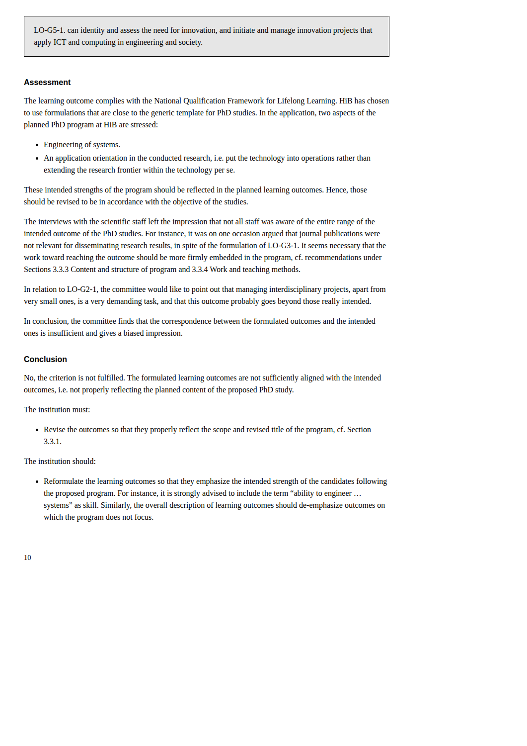LO-G5-1. can identity and assess the need for innovation, and initiate and manage innovation projects that apply ICT and computing in engineering and society.
Assessment
The learning outcome complies with the National Qualification Framework for Lifelong Learning. HiB has chosen to use formulations that are close to the generic template for PhD studies. In the application, two aspects of the planned PhD program at HiB are stressed:
Engineering of systems.
An application orientation in the conducted research, i.e. put the technology into operations rather than extending the research frontier within the technology per se.
These intended strengths of the program should be reflected in the planned learning outcomes. Hence, those should be revised to be in accordance with the objective of the studies.
The interviews with the scientific staff left the impression that not all staff was aware of the entire range of the intended outcome of the PhD studies. For instance, it was on one occasion argued that journal publications were not relevant for disseminating research results, in spite of the formulation of LO-G3-1. It seems necessary that the work toward reaching the outcome should be more firmly embedded in the program, cf. recommendations under Sections 3.3.3 Content and structure of program and 3.3.4 Work and teaching methods.
In relation to LO-G2-1, the committee would like to point out that managing interdisciplinary projects, apart from very small ones, is a very demanding task, and that this outcome probably goes beyond those really intended.
In conclusion, the committee finds that the correspondence between the formulated outcomes and the intended ones is insufficient and gives a biased impression.
Conclusion
No, the criterion is not fulfilled. The formulated learning outcomes are not sufficiently aligned with the intended outcomes, i.e. not properly reflecting the planned content of the proposed PhD study.
The institution must:
Revise the outcomes so that they properly reflect the scope and revised title of the program, cf. Section 3.3.1.
The institution should:
Reformulate the learning outcomes so that they emphasize the intended strength of the candidates following the proposed program. For instance, it is strongly advised to include the term “ability to engineer … systems” as skill. Similarly, the overall description of learning outcomes should de-emphasize outcomes on which the program does not focus.
10